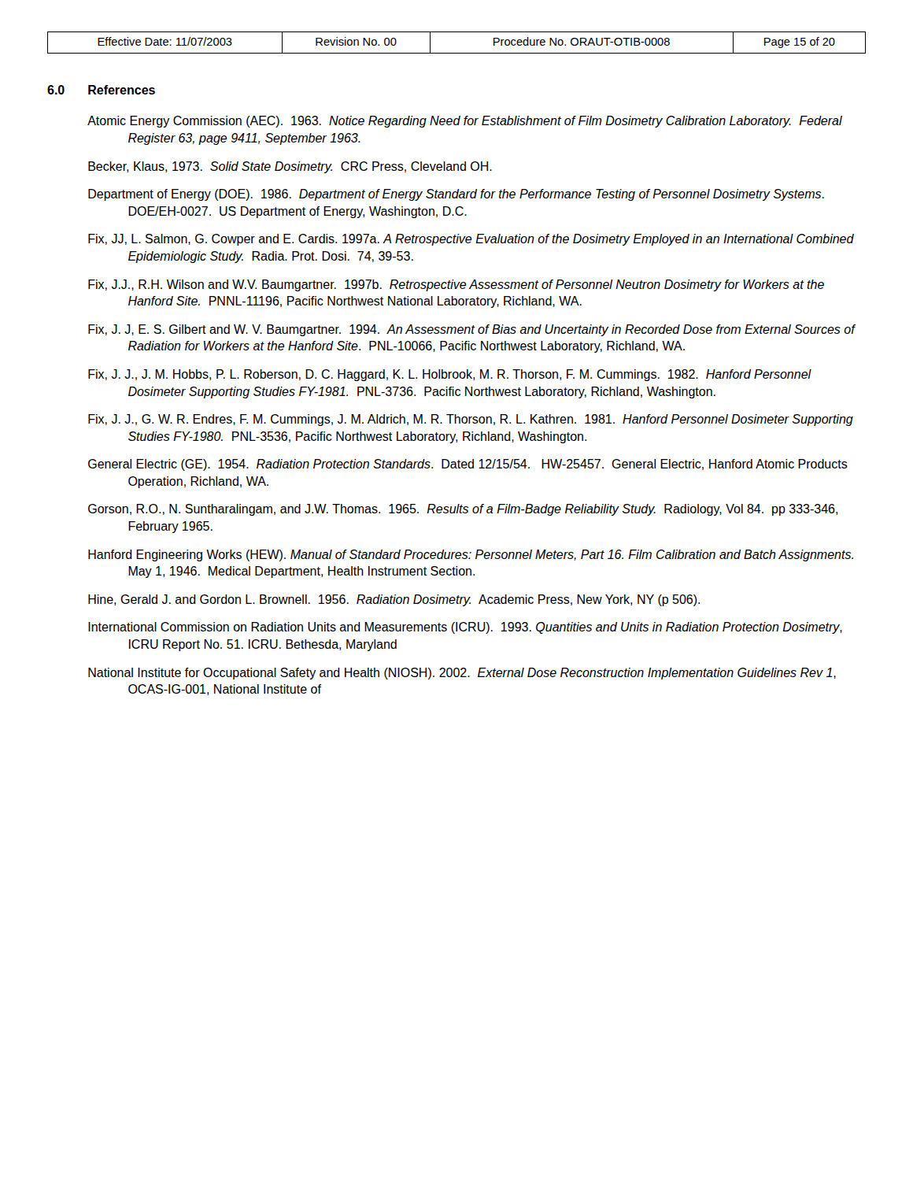| Effective Date: 11/07/2003 | Revision No. 00 | Procedure No. ORAUT-OTIB-0008 | Page 15 of 20 |
6.0 References
Atomic Energy Commission (AEC). 1963. Notice Regarding Need for Establishment of Film Dosimetry Calibration Laboratory. Federal Register 63, page 9411, September 1963.
Becker, Klaus, 1973. Solid State Dosimetry. CRC Press, Cleveland OH.
Department of Energy (DOE). 1986. Department of Energy Standard for the Performance Testing of Personnel Dosimetry Systems. DOE/EH-0027. US Department of Energy, Washington, D.C.
Fix, JJ, L. Salmon, G. Cowper and E. Cardis. 1997a. A Retrospective Evaluation of the Dosimetry Employed in an International Combined Epidemiologic Study. Radia. Prot. Dosi. 74, 39-53.
Fix, J.J., R.H. Wilson and W.V. Baumgartner. 1997b. Retrospective Assessment of Personnel Neutron Dosimetry for Workers at the Hanford Site. PNNL-11196, Pacific Northwest National Laboratory, Richland, WA.
Fix, J. J, E. S. Gilbert and W. V. Baumgartner. 1994. An Assessment of Bias and Uncertainty in Recorded Dose from External Sources of Radiation for Workers at the Hanford Site. PNL-10066, Pacific Northwest Laboratory, Richland, WA.
Fix, J. J., J. M. Hobbs, P. L. Roberson, D. C. Haggard, K. L. Holbrook, M. R. Thorson, F. M. Cummings. 1982. Hanford Personnel Dosimeter Supporting Studies FY-1981. PNL-3736. Pacific Northwest Laboratory, Richland, Washington.
Fix, J. J., G. W. R. Endres, F. M. Cummings, J. M. Aldrich, M. R. Thorson, R. L. Kathren. 1981. Hanford Personnel Dosimeter Supporting Studies FY-1980. PNL-3536, Pacific Northwest Laboratory, Richland, Washington.
General Electric (GE). 1954. Radiation Protection Standards. Dated 12/15/54. HW-25457. General Electric, Hanford Atomic Products Operation, Richland, WA.
Gorson, R.O., N. Suntharalingam, and J.W. Thomas. 1965. Results of a Film-Badge Reliability Study. Radiology, Vol 84. pp 333-346, February 1965.
Hanford Engineering Works (HEW). Manual of Standard Procedures: Personnel Meters, Part 16. Film Calibration and Batch Assignments. May 1, 1946. Medical Department, Health Instrument Section.
Hine, Gerald J. and Gordon L. Brownell. 1956. Radiation Dosimetry. Academic Press, New York, NY (p 506).
International Commission on Radiation Units and Measurements (ICRU). 1993. Quantities and Units in Radiation Protection Dosimetry, ICRU Report No. 51. ICRU. Bethesda, Maryland
National Institute for Occupational Safety and Health (NIOSH). 2002. External Dose Reconstruction Implementation Guidelines Rev 1, OCAS-IG-001, National Institute of